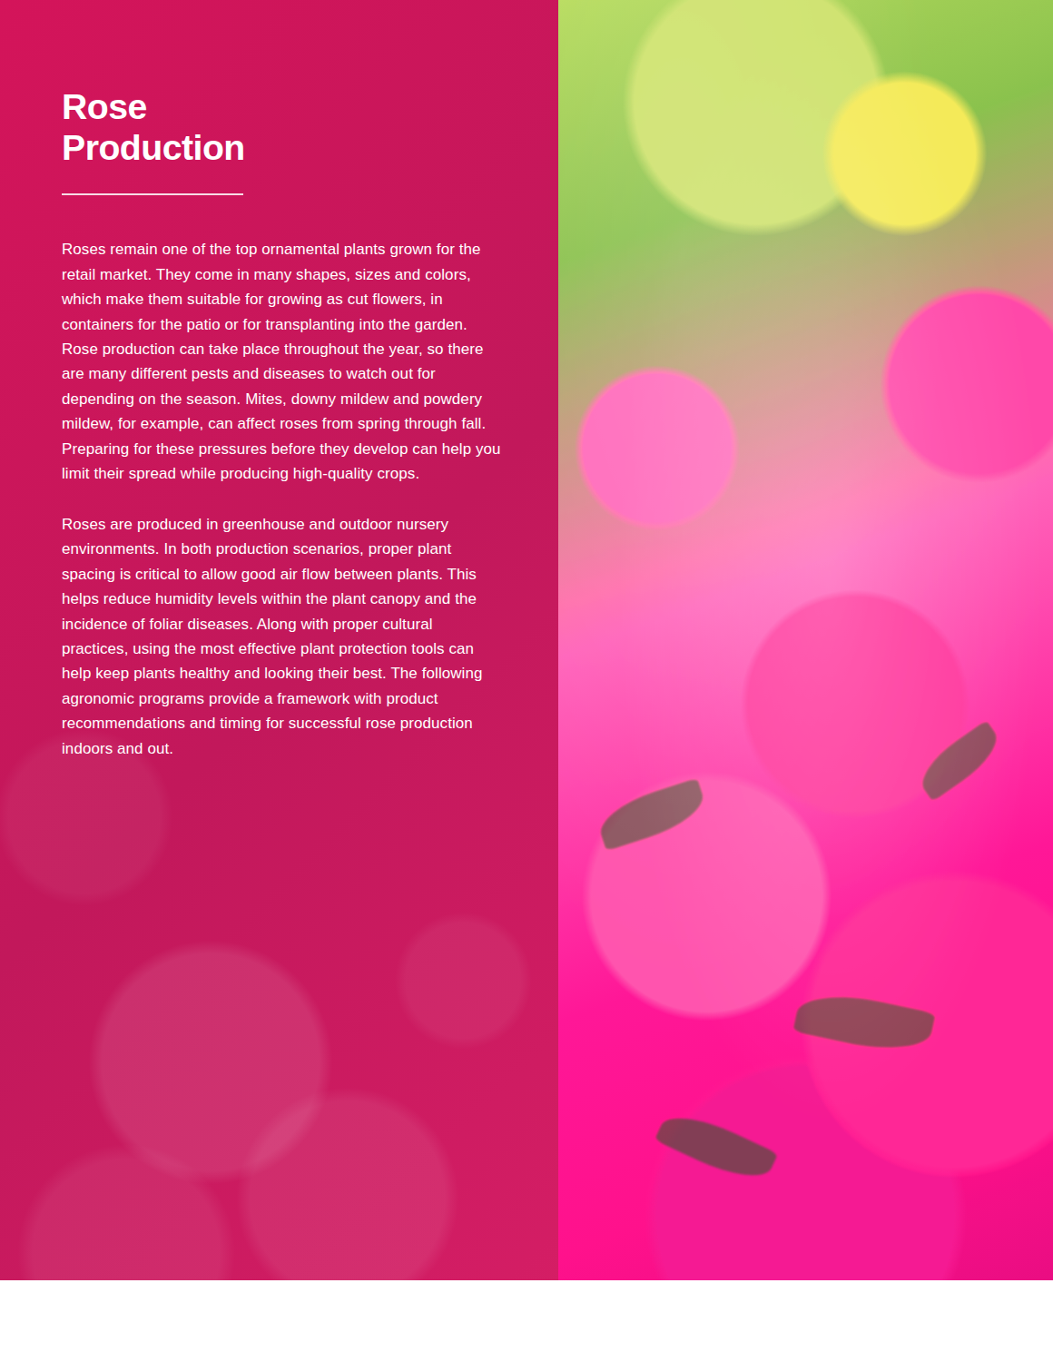Rose
Production
Roses remain one of the top ornamental plants grown for the retail market. They come in many shapes, sizes and colors, which make them suitable for growing as cut flowers, in containers for the patio or for transplanting into the garden. Rose production can take place throughout the year, so there are many different pests and diseases to watch out for depending on the season. Mites, downy mildew and powdery mildew, for example, can affect roses from spring through fall. Preparing for these pressures before they develop can help you limit their spread while producing high-quality crops.
Roses are produced in greenhouse and outdoor nursery environments. In both production scenarios, proper plant spacing is critical to allow good air flow between plants. This helps reduce humidity levels within the plant canopy and the incidence of foliar diseases. Along with proper cultural practices, using the most effective plant protection tools can help keep plants healthy and looking their best. The following agronomic programs provide a framework with product recommendations and timing for successful rose production indoors and out.